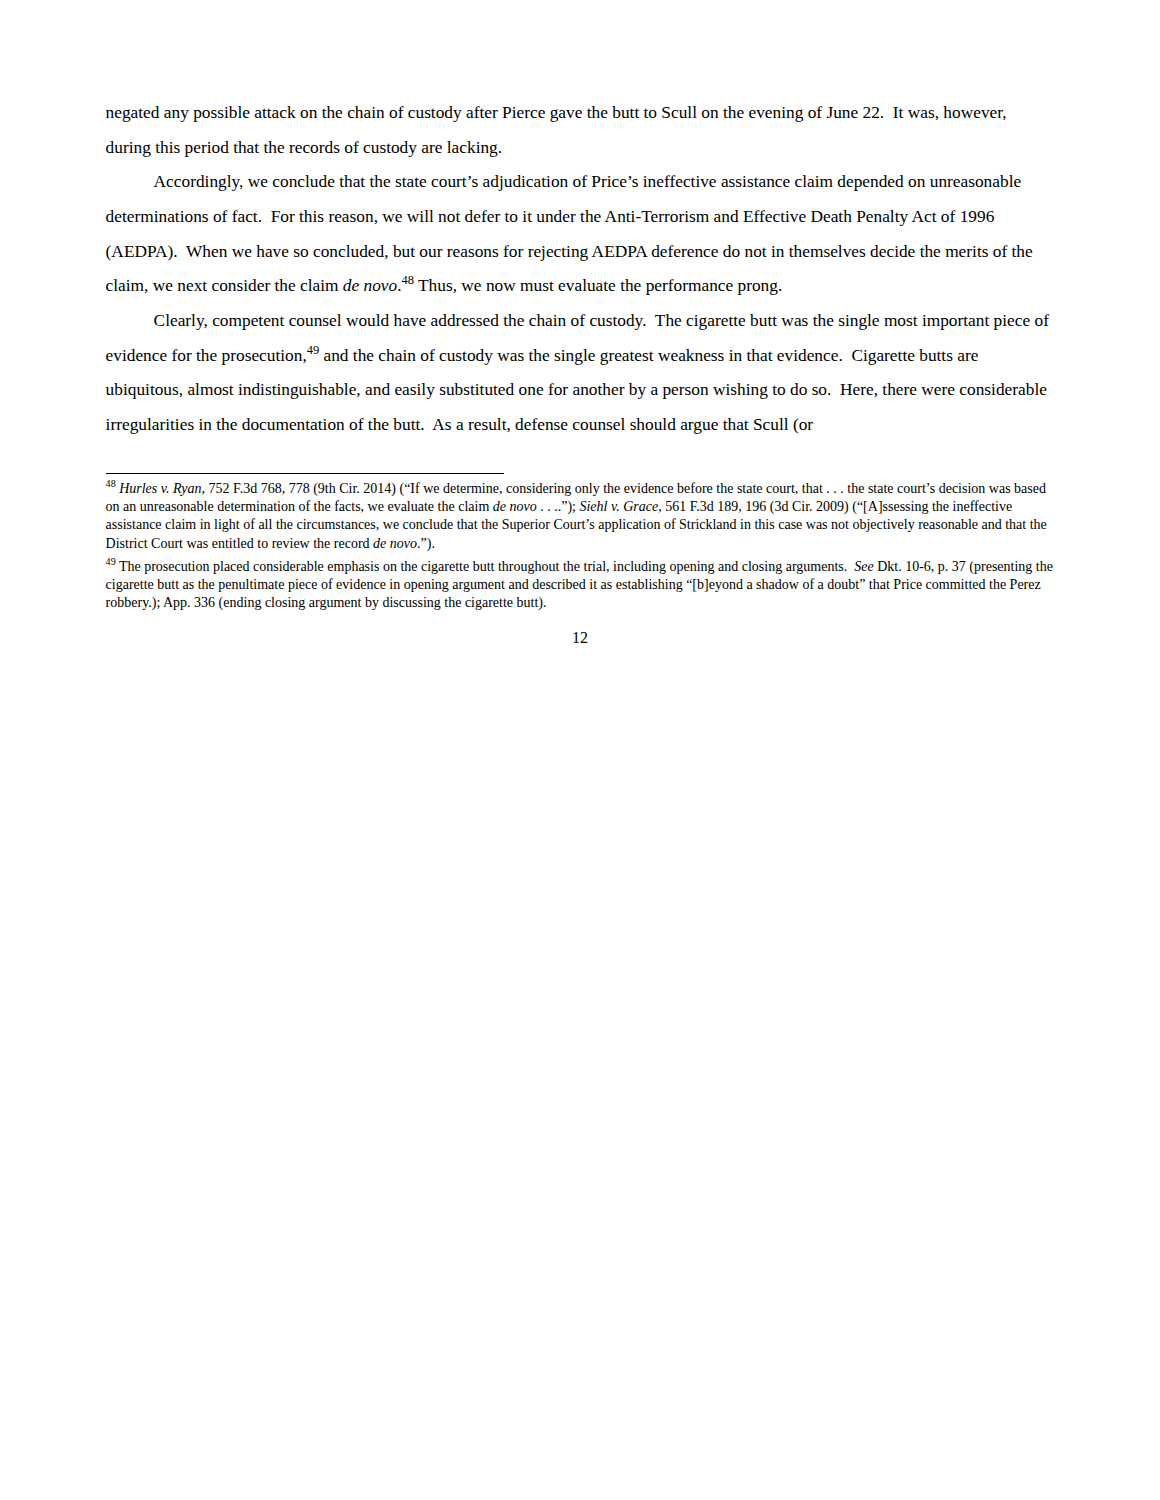negated any possible attack on the chain of custody after Pierce gave the butt to Scull on the evening of June 22. It was, however, during this period that the records of custody are lacking.
Accordingly, we conclude that the state court’s adjudication of Price’s ineffective assistance claim depended on unreasonable determinations of fact. For this reason, we will not defer to it under the Anti-Terrorism and Effective Death Penalty Act of 1996 (AEDPA). When we have so concluded, but our reasons for rejecting AEDPA deference do not in themselves decide the merits of the claim, we next consider the claim de novo.48 Thus, we now must evaluate the performance prong.
Clearly, competent counsel would have addressed the chain of custody. The cigarette butt was the single most important piece of evidence for the prosecution,49 and the chain of custody was the single greatest weakness in that evidence. Cigarette butts are ubiquitous, almost indistinguishable, and easily substituted one for another by a person wishing to do so. Here, there were considerable irregularities in the documentation of the butt. As a result, defense counsel should argue that Scull (or
48 Hurles v. Ryan, 752 F.3d 768, 778 (9th Cir. 2014) (“If we determine, considering only the evidence before the state court, that . . . the state court’s decision was based on an unreasonable determination of the facts, we evaluate the claim de novo . . ..”); Siehl v. Grace, 561 F.3d 189, 196 (3d Cir. 2009) (“[A]ssessing the ineffective assistance claim in light of all the circumstances, we conclude that the Superior Court’s application of Strickland in this case was not objectively reasonable and that the District Court was entitled to review the record de novo.”).
49 The prosecution placed considerable emphasis on the cigarette butt throughout the trial, including opening and closing arguments. See Dkt. 10-6, p. 37 (presenting the cigarette butt as the penultimate piece of evidence in opening argument and described it as establishing “[b]eyond a shadow of a doubt” that Price committed the Perez robbery.); App. 336 (ending closing argument by discussing the cigarette butt).
12